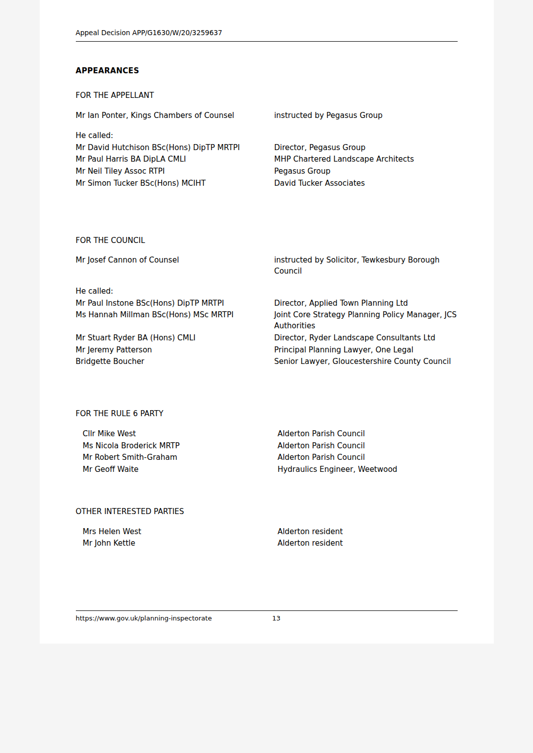Appeal Decision APP/G1630/W/20/3259637
APPEARANCES
FOR THE APPELLANT
| Mr Ian Ponter, Kings Chambers of Counsel | instructed by Pegasus Group |
| He called: | |
| Mr David Hutchison BSc(Hons) DipTP MRTPI | Director, Pegasus Group |
| Mr Paul Harris BA DipLA CMLI | MHP Chartered Landscape Architects |
| Mr Neil Tiley Assoc RTPI | Pegasus Group |
| Mr Simon Tucker BSc(Hons) MCIHT | David Tucker Associates |
FOR THE COUNCIL
| Mr Josef Cannon of Counsel | instructed by Solicitor, Tewkesbury Borough Council |
| He called: | |
| Mr Paul Instone BSc(Hons) DipTP MRTPI | Director, Applied Town Planning Ltd |
| Ms Hannah Millman BSc(Hons) MSc MRTPI | Joint Core Strategy Planning Policy Manager, JCS Authorities |
| Mr Stuart Ryder BA (Hons) CMLI | Director, Ryder Landscape Consultants Ltd |
| Mr Jeremy Patterson | Principal Planning Lawyer, One Legal |
| Bridgette Boucher | Senior Lawyer, Gloucestershire County Council |
FOR THE RULE 6 PARTY
| Cllr Mike West | Alderton Parish Council |
| Ms Nicola Broderick MRTP | Alderton Parish Council |
| Mr Robert Smith-Graham | Alderton Parish Council |
| Mr Geoff Waite | Hydraulics Engineer, Weetwood |
OTHER INTERESTED PARTIES
| Mrs Helen West | Alderton resident |
| Mr John Kettle | Alderton resident |
https://www.gov.uk/planning-inspectorate 13